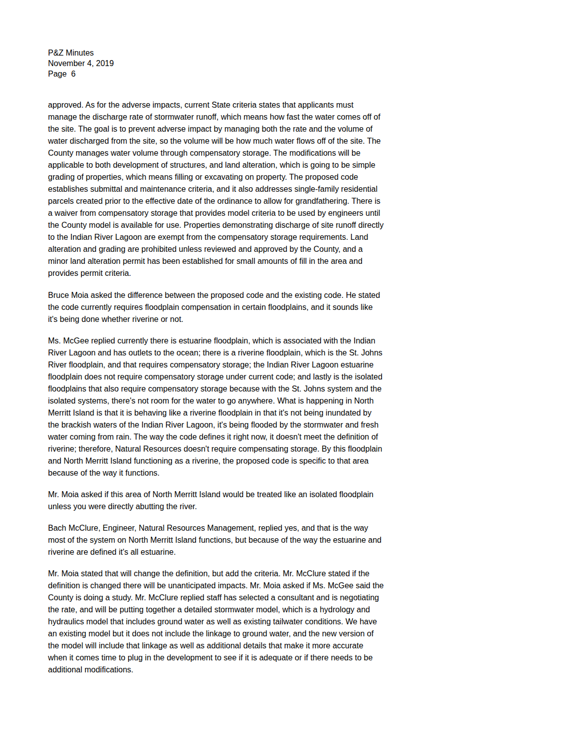P&Z Minutes
November 4, 2019
Page 6
approved. As for the adverse impacts, current State criteria states that applicants must manage the discharge rate of stormwater runoff, which means how fast the water comes off of the site. The goal is to prevent adverse impact by managing both the rate and the volume of water discharged from the site, so the volume will be how much water flows off of the site. The County manages water volume through compensatory storage. The modifications will be applicable to both development of structures, and land alteration, which is going to be simple grading of properties, which means filling or excavating on property. The proposed code establishes submittal and maintenance criteria, and it also addresses single-family residential parcels created prior to the effective date of the ordinance to allow for grandfathering. There is a waiver from compensatory storage that provides model criteria to be used by engineers until the County model is available for use. Properties demonstrating discharge of site runoff directly to the Indian River Lagoon are exempt from the compensatory storage requirements. Land alteration and grading are prohibited unless reviewed and approved by the County, and a minor land alteration permit has been established for small amounts of fill in the area and provides permit criteria.
Bruce Moia asked the difference between the proposed code and the existing code. He stated the code currently requires floodplain compensation in certain floodplains, and it sounds like it's being done whether riverine or not.
Ms. McGee replied currently there is estuarine floodplain, which is associated with the Indian River Lagoon and has outlets to the ocean; there is a riverine floodplain, which is the St. Johns River floodplain, and that requires compensatory storage; the Indian River Lagoon estuarine floodplain does not require compensatory storage under current code; and lastly is the isolated floodplains that also require compensatory storage because with the St. Johns system and the isolated systems, there's not room for the water to go anywhere. What is happening in North Merritt Island is that it is behaving like a riverine floodplain in that it's not being inundated by the brackish waters of the Indian River Lagoon, it's being flooded by the stormwater and fresh water coming from rain. The way the code defines it right now, it doesn't meet the definition of riverine; therefore, Natural Resources doesn't require compensating storage. By this floodplain and North Merritt Island functioning as a riverine, the proposed code is specific to that area because of the way it functions.
Mr. Moia asked if this area of North Merritt Island would be treated like an isolated floodplain unless you were directly abutting the river.
Bach McClure, Engineer, Natural Resources Management, replied yes, and that is the way most of the system on North Merritt Island functions, but because of the way the estuarine and riverine are defined it's all estuarine.
Mr. Moia stated that will change the definition, but add the criteria. Mr. McClure stated if the definition is changed there will be unanticipated impacts. Mr. Moia asked if Ms. McGee said the County is doing a study. Mr. McClure replied staff has selected a consultant and is negotiating the rate, and will be putting together a detailed stormwater model, which is a hydrology and hydraulics model that includes ground water as well as existing tailwater conditions. We have an existing model but it does not include the linkage to ground water, and the new version of the model will include that linkage as well as additional details that make it more accurate when it comes time to plug in the development to see if it is adequate or if there needs to be additional modifications.